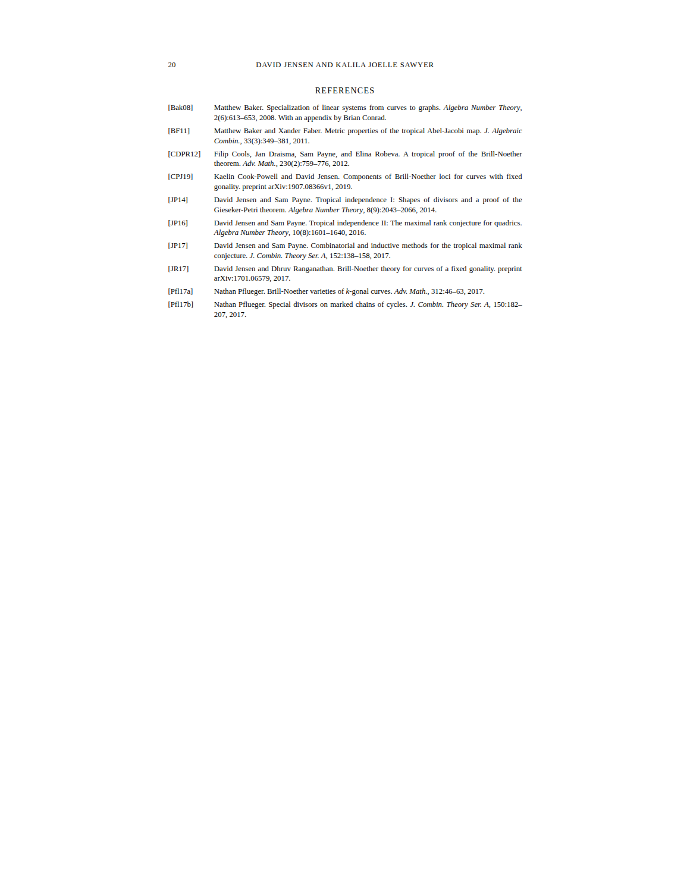20 David Jensen and Kalila Joelle Sawyer
References
[Bak08]
Matthew Baker. Specialization of linear systems from curves to graphs. Algebra Number Theory, 2(6):613–653, 2008. With an appendix by Brian Conrad.
[BF11]
Matthew Baker and Xander Faber. Metric properties of the tropical Abel-Jacobi map. J. Algebraic Combin., 33(3):349–381, 2011.
[CDPR12]
Filip Cools, Jan Draisma, Sam Payne, and Elina Robeva. A tropical proof of the Brill-Noether theorem. Adv. Math., 230(2):759–776, 2012.
[CPJ19]
Kaelin Cook-Powell and David Jensen. Components of Brill-Noether loci for curves with fixed gonality. preprint arXiv:1907.08366v1, 2019.
[JP14]
David Jensen and Sam Payne. Tropical independence I: Shapes of divisors and a proof of the Gieseker-Petri theorem. Algebra Number Theory, 8(9):2043–2066, 2014.
[JP16]
David Jensen and Sam Payne. Tropical independence II: The maximal rank conjecture for quadrics. Algebra Number Theory, 10(8):1601–1640, 2016.
[JP17]
David Jensen and Sam Payne. Combinatorial and inductive methods for the tropical maximal rank conjecture. J. Combin. Theory Ser. A, 152:138–158, 2017.
[JR17]
David Jensen and Dhruv Ranganathan. Brill-Noether theory for curves of a fixed gonality. preprint arXiv:1701.06579, 2017.
[Pfl17a]
Nathan Pflueger. Brill-Noether varieties of k-gonal curves. Adv. Math., 312:46–63, 2017.
[Pfl17b]
Nathan Pflueger. Special divisors on marked chains of cycles. J. Combin. Theory Ser. A, 150:182–207, 2017.